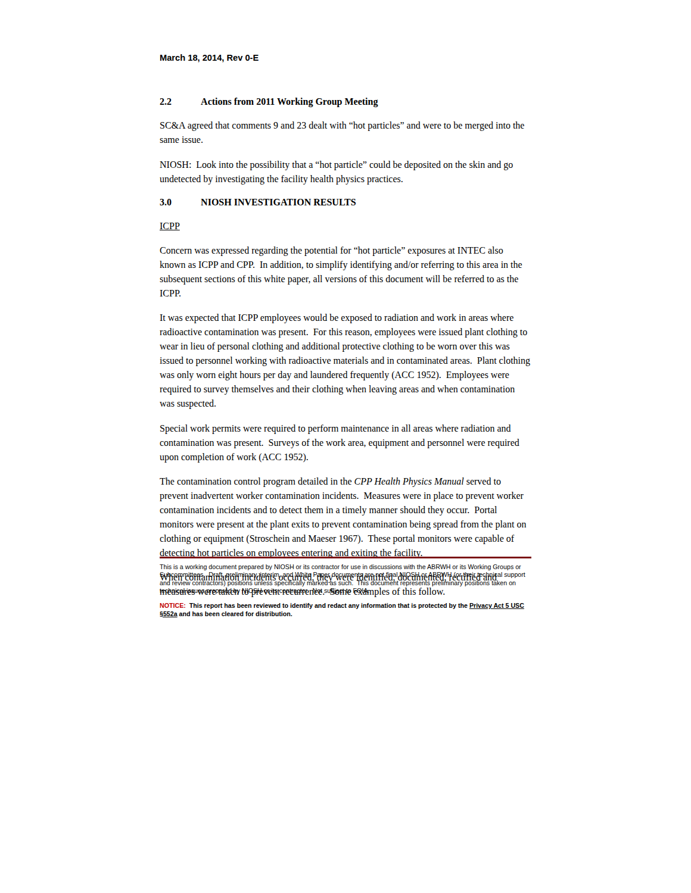March 18, 2014, Rev 0-E
2.2 Actions from 2011 Working Group Meeting
SC&A agreed that comments 9 and 23 dealt with “hot particles” and were to be merged into the same issue.
NIOSH: Look into the possibility that a “hot particle” could be deposited on the skin and go undetected by investigating the facility health physics practices.
3.0 NIOSH INVESTIGATION RESULTS
ICPP
Concern was expressed regarding the potential for “hot particle” exposures at INTEC also known as ICPP and CPP. In addition, to simplify identifying and/or referring to this area in the subsequent sections of this white paper, all versions of this document will be referred to as the ICPP.
It was expected that ICPP employees would be exposed to radiation and work in areas where radioactive contamination was present. For this reason, employees were issued plant clothing to wear in lieu of personal clothing and additional protective clothing to be worn over this was issued to personnel working with radioactive materials and in contaminated areas. Plant clothing was only worn eight hours per day and laundered frequently (ACC 1952). Employees were required to survey themselves and their clothing when leaving areas and when contamination was suspected.
Special work permits were required to perform maintenance in all areas where radiation and contamination was present. Surveys of the work area, equipment and personnel were required upon completion of work (ACC 1952).
The contamination control program detailed in the CPP Health Physics Manual served to prevent inadvertent worker contamination incidents. Measures were in place to prevent worker contamination incidents and to detect them in a timely manner should they occur. Portal monitors were present at the plant exits to prevent contamination being spread from the plant on clothing or equipment (Stroschein and Maeser 1967). These portal monitors were capable of detecting hot particles on employees entering and exiting the facility.
When contamination incidents occurred, they were identified, documented, rectified and measures were taken to prevent recurrence. Some examples of this follow.
This is a working document prepared by NIOSH or its contractor for use in discussions with the ABRWH or its Working Groups or Subcommittees. Draft, preliminary, interim, and White Paper documents are not final NIOSH or ABRWH (or their technical support and review contractors) positions unless specifically marked as such. This document represents preliminary positions taken on technical issues prepared by NIOSH or its contractor. Not subject to FOIA.
NOTICE: This report has been reviewed to identify and redact any information that is protected by the Privacy Act 5 USC §552a and has been cleared for distribution.